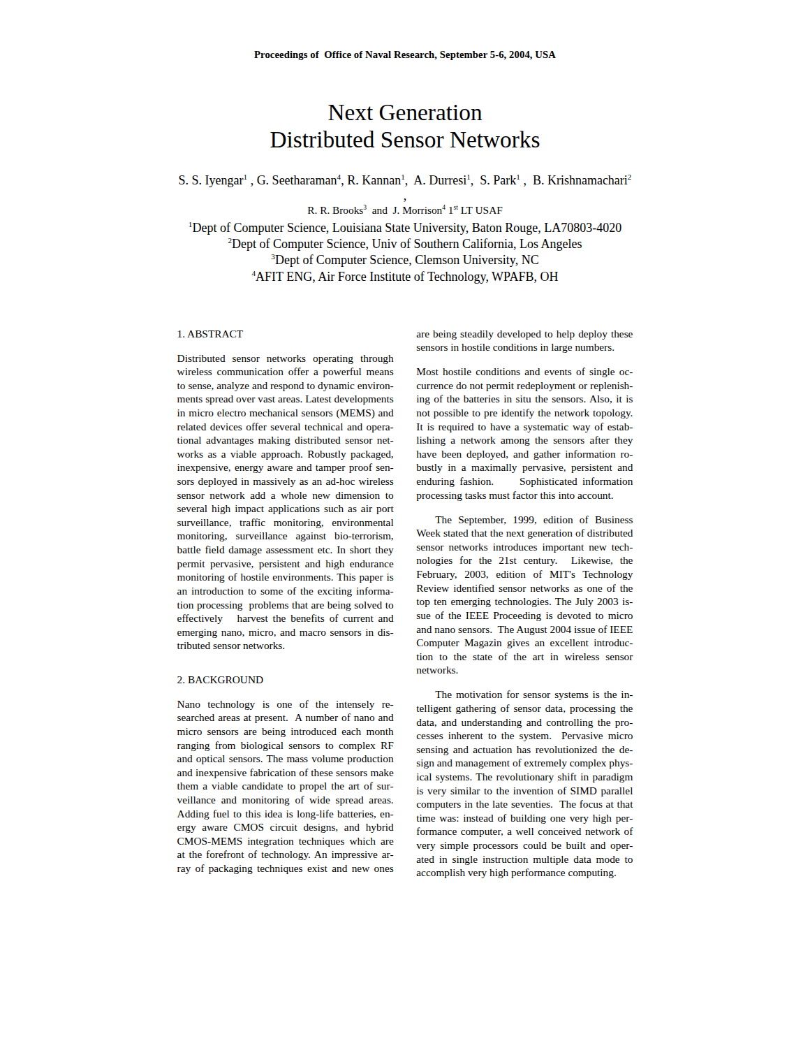Proceedings of Office of Naval Research, September 5-6, 2004, USA
Next Generation
Distributed Sensor Networks
S. S. Iyengar1 , G. Seetharaman4, R. Kannan1, A. Durresi1, S. Park1 , B. Krishnamachari2 ,
R. R. Brooks3 and J. Morrison4 1st LT USAF
1Dept of Computer Science, Louisiana State University, Baton Rouge, LA70803-4020
2Dept of Computer Science, Univ of Southern California, Los Angeles
3Dept of Computer Science, Clemson University, NC
4AFIT ENG, Air Force Institute of Technology, WPAFB, OH
1. ABSTRACT
Distributed sensor networks operating through wireless communication offer a powerful means to sense, analyze and respond to dynamic environments spread over vast areas. Latest developments in micro electro mechanical sensors (MEMS) and related devices offer several technical and operational advantages making distributed sensor networks as a viable approach. Robustly packaged, inexpensive, energy aware and tamper proof sensors deployed in massively as an ad-hoc wireless sensor network add a whole new dimension to several high impact applications such as air port surveillance, traffic monitoring, environmental monitoring, surveillance against bio-terrorism, battle field damage assessment etc. In short they permit pervasive, persistent and high endurance monitoring of hostile environments. This paper is an introduction to some of the exciting information processing problems that are being solved to effectively harvest the benefits of current and emerging nano, micro, and macro sensors in distributed sensor networks.
2. BACKGROUND
Nano technology is one of the intensely researched areas at present. A number of nano and micro sensors are being introduced each month ranging from biological sensors to complex RF and optical sensors. The mass volume production and inexpensive fabrication of these sensors make them a viable candidate to propel the art of surveillance and monitoring of wide spread areas. Adding fuel to this idea is long-life batteries, energy aware CMOS circuit designs, and hybrid CMOS-MEMS integration techniques which are at the forefront of technology. An impressive array of packaging techniques exist and new ones are being steadily developed to help deploy these sensors in hostile conditions in large numbers.
Most hostile conditions and events of single occurrence do not permit redeployment or replenishing of the batteries in situ the sensors. Also, it is not possible to pre identify the network topology. It is required to have a systematic way of establishing a network among the sensors after they have been deployed, and gather information robustly in a maximally pervasive, persistent and enduring fashion. Sophisticated information processing tasks must factor this into account.
The September, 1999, edition of Business Week stated that the next generation of distributed sensor networks introduces important new technologies for the 21st century. Likewise, the February, 2003, edition of MIT's Technology Review identified sensor networks as one of the top ten emerging technologies. The July 2003 issue of the IEEE Proceeding is devoted to micro and nano sensors. The August 2004 issue of IEEE Computer Magazin gives an excellent introduction to the state of the art in wireless sensor networks.
The motivation for sensor systems is the intelligent gathering of sensor data, processing the data, and understanding and controlling the processes inherent to the system. Pervasive micro sensing and actuation has revolutionized the design and management of extremely complex physical systems. The revolutionary shift in paradigm is very similar to the invention of SIMD parallel computers in the late seventies. The focus at that time was: instead of building one very high performance computer, a well conceived network of very simple processors could be built and operated in single instruction multiple data mode to accomplish very high performance computing.